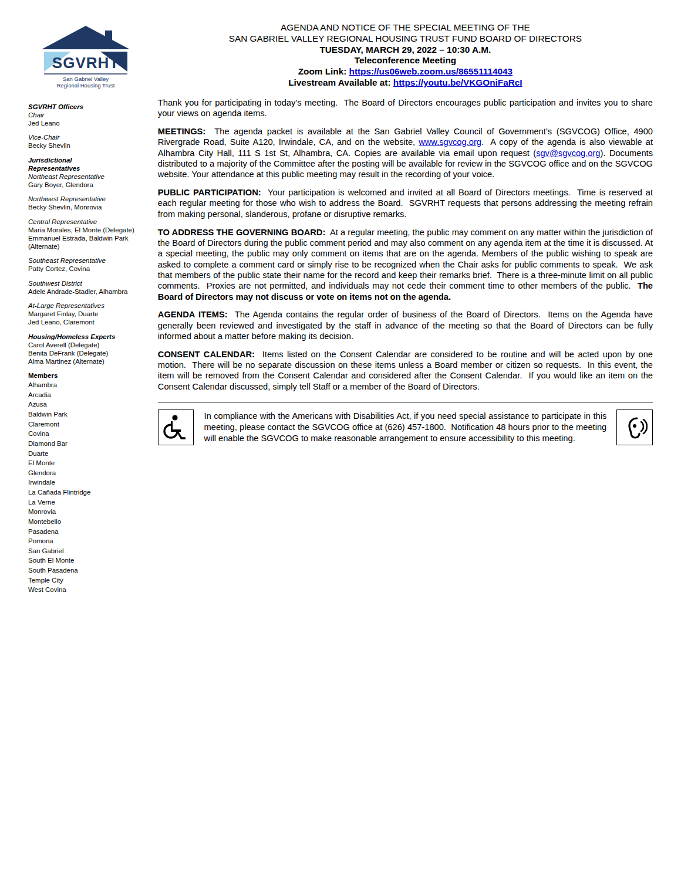SGVRHT San Gabriel Valley Regional Housing Trust
SGVRHT Officers
Chair
Jed Leano
Vice-Chair
Becky Shevlin
Jurisdictional
Representatives
Northeast Representative
Gary Boyer, Glendora
Northwest Representative
Becky Shevlin, Monrovia
Central Representative
Maria Morales, El Monte (Delegate)
Emmanuel Estrada, Baldwin Park (Alternate)
Southeast Representative
Patty Cortez, Covina
Southwest District
Adele Andrade-Stadler, Alhambra
At-Large Representatives
Margaret Finlay, Duarte
Jed Leano, Claremont
Housing/Homeless Experts
Carol Averell (Delegate)
Benita DeFrank (Delegate)
Alma Martinez (Alternate)
Members
Alhambra
Arcadia
Azusa
Baldwin Park
Claremont
Covina
Diamond Bar
Duarte
El Monte
Glendora
Irwindale
La Cañada Flintridge
La Verne
Monrovia
Montebello
Pasadena
Pomona
San Gabriel
South El Monte
South Pasadena
Temple City
West Covina
AGENDA AND NOTICE OF THE SPECIAL MEETING OF THE
SAN GABRIEL VALLEY REGIONAL HOUSING TRUST FUND BOARD OF DIRECTORS
TUESDAY, MARCH 29, 2022 – 10:30 A.M.
Teleconference Meeting
Zoom Link: https://us06web.zoom.us/86551114043
Livestream Available at: https://youtu.be/VKGOniFaRcI
Thank you for participating in today’s meeting. The Board of Directors encourages public participation and invites you to share your views on agenda items.
MEETINGS: The agenda packet is available at the San Gabriel Valley Council of Government’s (SGVCOG) Office, 4900 Rivergrade Road, Suite A120, Irwindale, CA, and on the website, www.sgvcog.org. A copy of the agenda is also viewable at Alhambra City Hall, 111 S 1st St, Alhambra, CA. Copies are available via email upon request (sgv@sgvcog.org). Documents distributed to a majority of the Committee after the posting will be available for review in the SGVCOG office and on the SGVCOG website. Your attendance at this public meeting may result in the recording of your voice.
PUBLIC PARTICIPATION: Your participation is welcomed and invited at all Board of Directors meetings. Time is reserved at each regular meeting for those who wish to address the Board. SGVRHT requests that persons addressing the meeting refrain from making personal, slanderous, profane or disruptive remarks.
TO ADDRESS THE GOVERNING BOARD: At a regular meeting, the public may comment on any matter within the jurisdiction of the Board of Directors during the public comment period and may also comment on any agenda item at the time it is discussed. At a special meeting, the public may only comment on items that are on the agenda. Members of the public wishing to speak are asked to complete a comment card or simply rise to be recognized when the Chair asks for public comments to speak. We ask that members of the public state their name for the record and keep their remarks brief. There is a three-minute limit on all public comments. Proxies are not permitted, and individuals may not cede their comment time to other members of the public. The Board of Directors may not discuss or vote on items not on the agenda.
AGENDA ITEMS: The Agenda contains the regular order of business of the Board of Directors. Items on the Agenda have generally been reviewed and investigated by the staff in advance of the meeting so that the Board of Directors can be fully informed about a matter before making its decision.
CONSENT CALENDAR: Items listed on the Consent Calendar are considered to be routine and will be acted upon by one motion. There will be no separate discussion on these items unless a Board member or citizen so requests. In this event, the item will be removed from the Consent Calendar and considered after the Consent Calendar. If you would like an item on the Consent Calendar discussed, simply tell Staff or a member of the Board of Directors.
In compliance with the Americans with Disabilities Act, if you need special assistance to participate in this meeting, please contact the SGVCOG office at (626) 457-1800. Notification 48 hours prior to the meeting will enable the SGVCOG to make reasonable arrangement to ensure accessibility to this meeting.